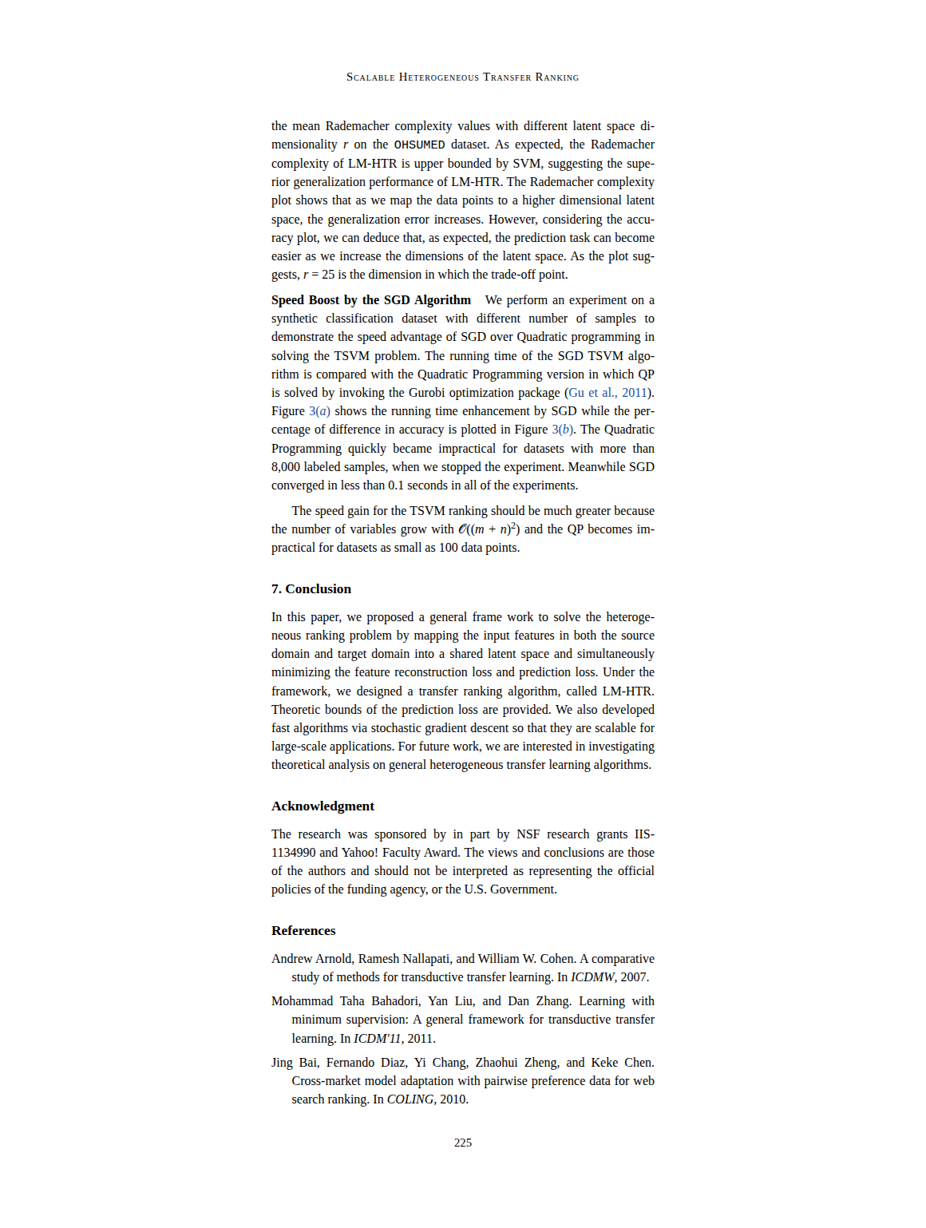Scalable Heterogeneous Transfer Ranking
the mean Rademacher complexity values with different latent space dimensionality r on the OHSUMED dataset. As expected, the Rademacher complexity of LM-HTR is upper bounded by SVM, suggesting the superior generalization performance of LM-HTR. The Rademacher complexity plot shows that as we map the data points to a higher dimensional latent space, the generalization error increases. However, considering the accuracy plot, we can deduce that, as expected, the prediction task can become easier as we increase the dimensions of the latent space. As the plot suggests, r = 25 is the dimension in which the trade-off point.
Speed Boost by the SGD Algorithm We perform an experiment on a synthetic classification dataset with different number of samples to demonstrate the speed advantage of SGD over Quadratic programming in solving the TSVM problem. The running time of the SGD TSVM algorithm is compared with the Quadratic Programming version in which QP is solved by invoking the Gurobi optimization package (Gu et al., 2011). Figure 3(a) shows the running time enhancement by SGD while the percentage of difference in accuracy is plotted in Figure 3(b). The Quadratic Programming quickly became impractical for datasets with more than 8,000 labeled samples, when we stopped the experiment. Meanwhile SGD converged in less than 0.1 seconds in all of the experiments.
The speed gain for the TSVM ranking should be much greater because the number of variables grow with 𝒪((m + n)2) and the QP becomes impractical for datasets as small as 100 data points.
7. Conclusion
In this paper, we proposed a general frame work to solve the heterogeneous ranking problem by mapping the input features in both the source domain and target domain into a shared latent space and simultaneously minimizing the feature reconstruction loss and prediction loss. Under the framework, we designed a transfer ranking algorithm, called LM-HTR. Theoretic bounds of the prediction loss are provided. We also developed fast algorithms via stochastic gradient descent so that they are scalable for large-scale applications. For future work, we are interested in investigating theoretical analysis on general heterogeneous transfer learning algorithms.
Acknowledgment
The research was sponsored by in part by NSF research grants IIS-1134990 and Yahoo! Faculty Award. The views and conclusions are those of the authors and should not be interpreted as representing the official policies of the funding agency, or the U.S. Government.
References
Andrew Arnold, Ramesh Nallapati, and William W. Cohen. A comparative study of methods for transductive transfer learning. In ICDMW, 2007.
Mohammad Taha Bahadori, Yan Liu, and Dan Zhang. Learning with minimum supervision: A general framework for transductive transfer learning. In ICDM'11, 2011.
Jing Bai, Fernando Diaz, Yi Chang, Zhaohui Zheng, and Keke Chen. Cross-market model adaptation with pairwise preference data for web search ranking. In COLING, 2010.
225